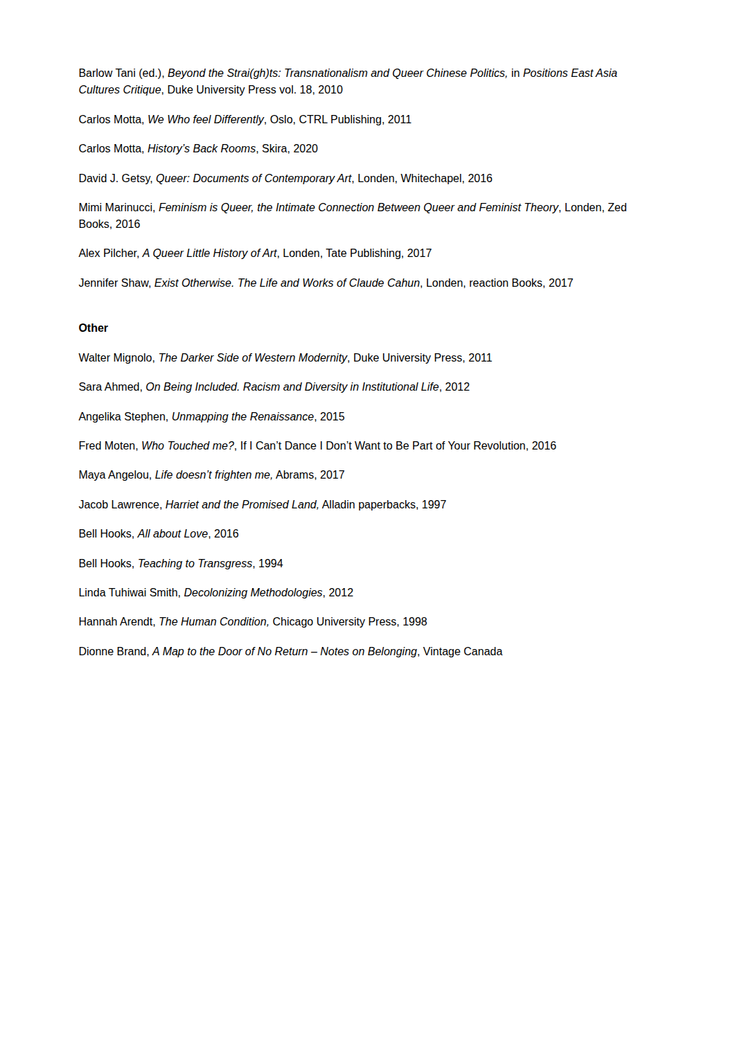Barlow Tani (ed.), Beyond the Strai(gh)ts: Transnationalism and Queer Chinese Politics, in Positions East Asia Cultures Critique, Duke University Press vol. 18, 2010
Carlos Motta, We Who feel Differently, Oslo, CTRL Publishing, 2011
Carlos Motta, History’s Back Rooms, Skira, 2020
David J. Getsy, Queer: Documents of Contemporary Art, Londen, Whitechapel, 2016
Mimi Marinucci, Feminism is Queer, the Intimate Connection Between Queer and Feminist Theory, Londen, Zed Books, 2016
Alex Pilcher, A Queer Little History of Art, Londen, Tate Publishing, 2017
Jennifer Shaw, Exist Otherwise. The Life and Works of Claude Cahun, Londen, reaction Books, 2017
Other
Walter Mignolo, The Darker Side of Western Modernity, Duke University Press, 2011
Sara Ahmed, On Being Included. Racism and Diversity in Institutional Life, 2012
Angelika Stephen, Unmapping the Renaissance, 2015
Fred Moten, Who Touched me?, If I Can’t Dance I Don’t Want to Be Part of Your Revolution, 2016
Maya Angelou, Life doesn’t frighten me, Abrams, 2017
Jacob Lawrence, Harriet and the Promised Land, Alladin paperbacks, 1997
Bell Hooks, All about Love, 2016
Bell Hooks, Teaching to Transgress, 1994
Linda Tuhiwai Smith, Decolonizing Methodologies, 2012
Hannah Arendt, The Human Condition, Chicago University Press, 1998
Dionne Brand, A Map to the Door of No Return – Notes on Belonging, Vintage Canada